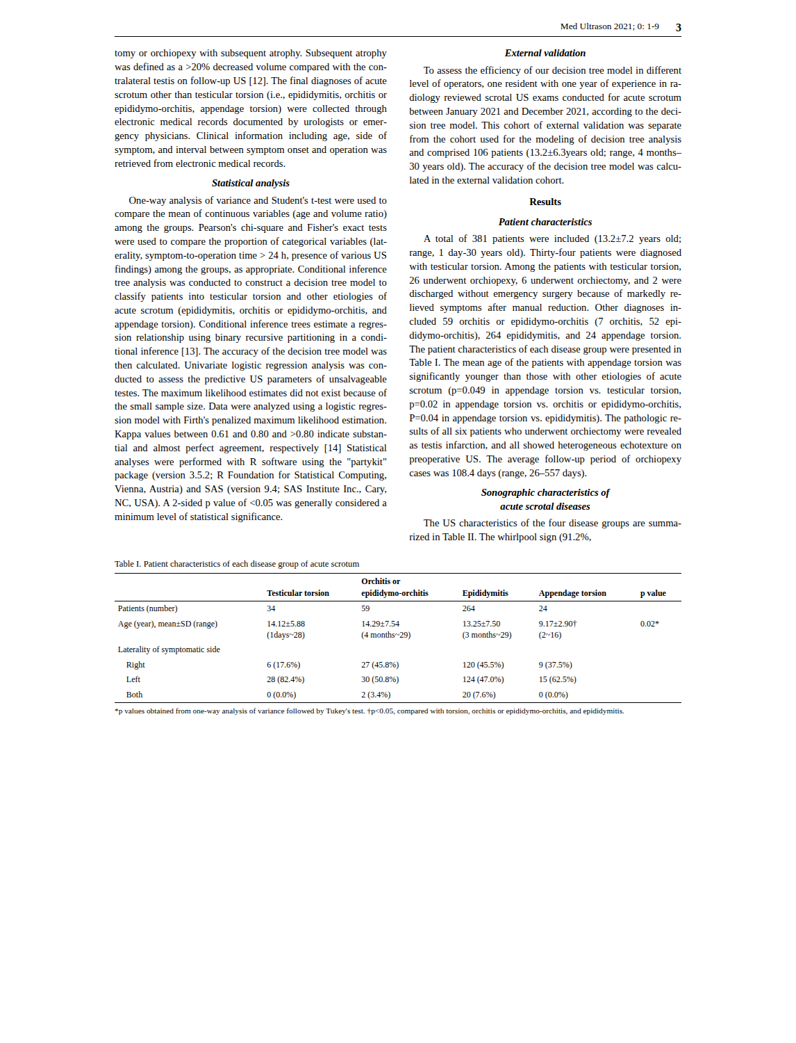3 Med Ultrason 2021; 0: 1-9
tomy or orchiopexy with subsequent atrophy. Subsequent atrophy was defined as a >20% decreased volume compared with the contralateral testis on follow-up US [12]. The final diagnoses of acute scrotum other than testicular torsion (i.e., epididymitis, orchitis or epididymo-orchitis, appendage torsion) were collected through electronic medical records documented by urologists or emergency physicians. Clinical information including age, side of symptom, and interval between symptom onset and operation was retrieved from electronic medical records.
Statistical analysis
One-way analysis of variance and Student's t-test were used to compare the mean of continuous variables (age and volume ratio) among the groups. Pearson's chi-square and Fisher's exact tests were used to compare the proportion of categorical variables (laterality, symptom-to-operation time > 24 h, presence of various US findings) among the groups, as appropriate. Conditional inference tree analysis was conducted to construct a decision tree model to classify patients into testicular torsion and other etiologies of acute scrotum (epididymitis, orchitis or epididymo-orchitis, and appendage torsion). Conditional inference trees estimate a regression relationship using binary recursive partitioning in a conditional inference [13]. The accuracy of the decision tree model was then calculated. Univariate logistic regression analysis was conducted to assess the predictive US parameters of unsalvageable testes. The maximum likelihood estimates did not exist because of the small sample size. Data were analyzed using a logistic regression model with Firth's penalized maximum likelihood estimation. Kappa values between 0.61 and 0.80 and >0.80 indicate substantial and almost perfect agreement, respectively [14] Statistical analyses were performed with R software using the "partykit" package (version 3.5.2; R Foundation for Statistical Computing, Vienna, Austria) and SAS (version 9.4; SAS Institute Inc., Cary, NC, USA). A 2-sided p value of <0.05 was generally considered a minimum level of statistical significance.
External validation
To assess the efficiency of our decision tree model in different level of operators, one resident with one year of experience in radiology reviewed scrotal US exams conducted for acute scrotum between January 2021 and December 2021, according to the decision tree model. This cohort of external validation was separate from the cohort used for the modeling of decision tree analysis and comprised 106 patients (13.2±6.3years old; range, 4 months–30 years old). The accuracy of the decision tree model was calculated in the external validation cohort.
Results
Patient characteristics
A total of 381 patients were included (13.2±7.2 years old; range, 1 day-30 years old). Thirty-four patients were diagnosed with testicular torsion. Among the patients with testicular torsion, 26 underwent orchiopexy, 6 underwent orchiectomy, and 2 were discharged without emergency surgery because of markedly relieved symptoms after manual reduction. Other diagnoses included 59 orchitis or epididymo-orchitis (7 orchitis, 52 epididymo-orchitis), 264 epididymitis, and 24 appendage torsion. The patient characteristics of each disease group were presented in Table I. The mean age of the patients with appendage torsion was significantly younger than those with other etiologies of acute scrotum (p=0.049 in appendage torsion vs. testicular torsion, p=0.02 in appendage torsion vs. orchitis or epididymo-orchitis, P=0.04 in appendage torsion vs. epididymitis). The pathologic results of all six patients who underwent orchiectomy were revealed as testis infarction, and all showed heterogeneous echotexture on preoperative US. The average follow-up period of orchiopexy cases was 108.4 days (range, 26–557 days).
Sonographic characteristics of
acute scrotal diseases
The US characteristics of the four disease groups are summarized in Table II. The whirlpool sign (91.2%,
Table I. Patient characteristics of each disease group of acute scrotum
| | Testicular torsion | Orchitis or epididymo-orchitis | Epididymitis | Appendage torsion | p value |
| --- | --- | --- | --- | --- | --- |
| Patients (number) | 34 | 59 | 264 | 24 | |
| Age (year), mean±SD (range) | 14.12±5.88 (1days~28) | 14.29±7.54 (4 months~29) | 13.25±7.50 (3 months~29) | 9.17±2.90† (2~16) | 0.02* |
| Laterality of symptomatic side | | | | | |
| Right | 6 (17.6%) | 27 (45.8%) | 120 (45.5%) | 9 (37.5%) | |
| Left | 28 (82.4%) | 30 (50.8%) | 124 (47.0%) | 15 (62.5%) | |
| Both | 0 (0.0%) | 2 (3.4%) | 20 (7.6%) | 0 (0.0%) | |
*p values obtained from one-way analysis of variance followed by Tukey's test. †p<0.05, compared with torsion, orchitis or epididymo-orchitis, and epididymitis.